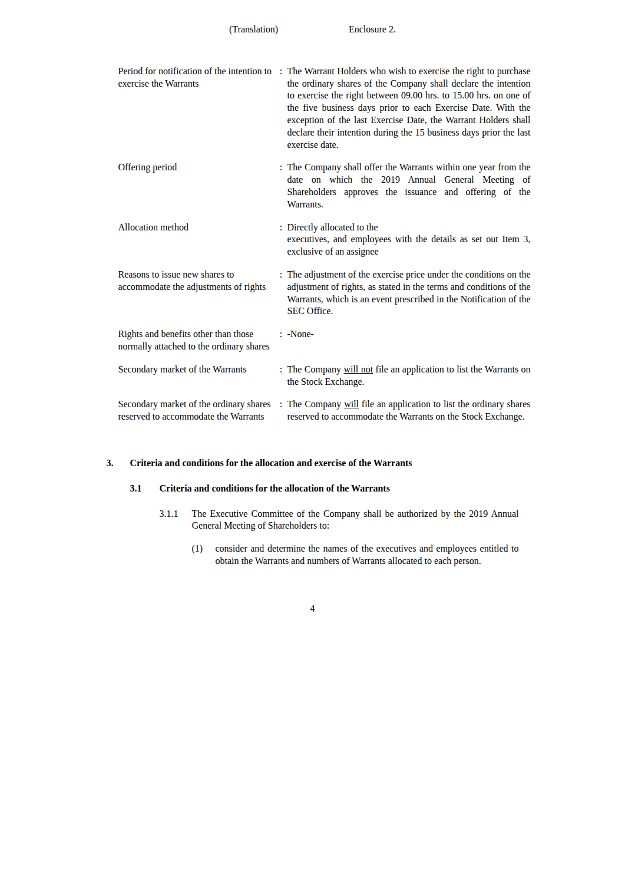(Translation) Enclosure 2.
| Period for notification of the intention to exercise the Warrants | : | The Warrant Holders who wish to exercise the right to purchase the ordinary shares of the Company shall declare the intention to exercise the right between 09.00 hrs. to 15.00 hrs. on one of the five business days prior to each Exercise Date. With the exception of the last Exercise Date, the Warrant Holders shall declare their intention during the 15 business days prior the last exercise date. |
| Offering period | : | The Company shall offer the Warrants within one year from the date on which the 2019 Annual General Meeting of Shareholders approves the issuance and offering of the Warrants. |
| Allocation method | : | Directly allocated to the executives, and employees with the details as set out Item 3, exclusive of an assignee |
| Reasons to issue new shares to accommodate the adjustments of rights | : | The adjustment of the exercise price under the conditions on the adjustment of rights, as stated in the terms and conditions of the Warrants, which is an event prescribed in the Notification of the SEC Office. |
| Rights and benefits other than those normally attached to the ordinary shares | : | -None- |
| Secondary market of the Warrants | : | The Company will not file an application to list the Warrants on the Stock Exchange. |
| Secondary market of the ordinary shares reserved to accommodate the Warrants | : | The Company will file an application to list the ordinary shares reserved to accommodate the Warrants on the Stock Exchange. |
3. Criteria and conditions for the allocation and exercise of the Warrants
3.1 Criteria and conditions for the allocation of the Warrants
3.1.1 The Executive Committee of the Company shall be authorized by the 2019 Annual General Meeting of Shareholders to:
(1) consider and determine the names of the executives and employees entitled to obtain the Warrants and numbers of Warrants allocated to each person.
4